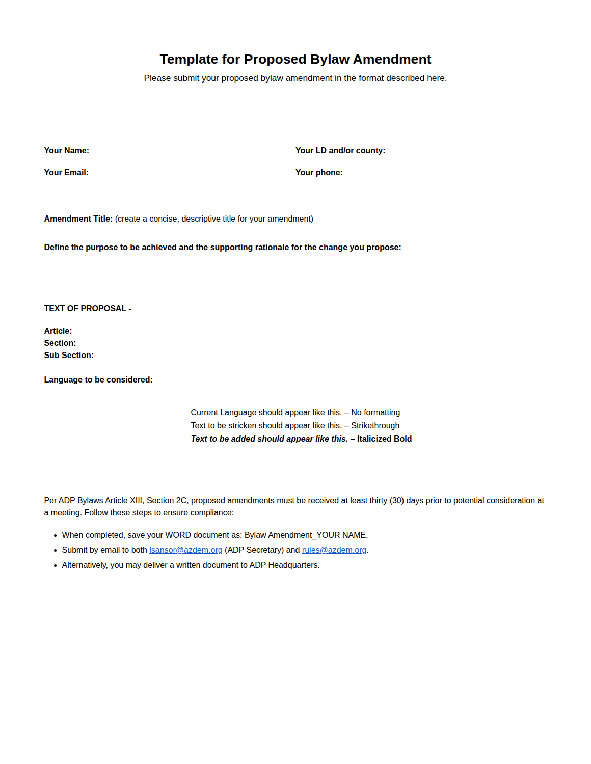Template for Proposed Bylaw Amendment
Please submit your proposed bylaw amendment in the format described here.
Your Name:
Your LD and/or county:
Your Email:
Your phone:
Amendment Title: (create a concise, descriptive title for your amendment)
Define the purpose to be achieved and the supporting rationale for the change you propose:
TEXT OF PROPOSAL -
Article:
Section:
Sub Section:
Language to be considered:
Current Language should appear like this. – No formatting
Text to be stricken should appear like this. – Strikethrough
Text to be added should appear like this. – Italicized Bold
Per ADP Bylaws Article XIII, Section 2C, proposed amendments must be received at least thirty (30) days prior to potential consideration at a meeting. Follow these steps to ensure compliance:
When completed, save your WORD document as: Bylaw Amendment_YOUR NAME.
Submit by email to both lsansor@azdem.org (ADP Secretary) and rules@azdem.org.
Alternatively, you may deliver a written document to ADP Headquarters.